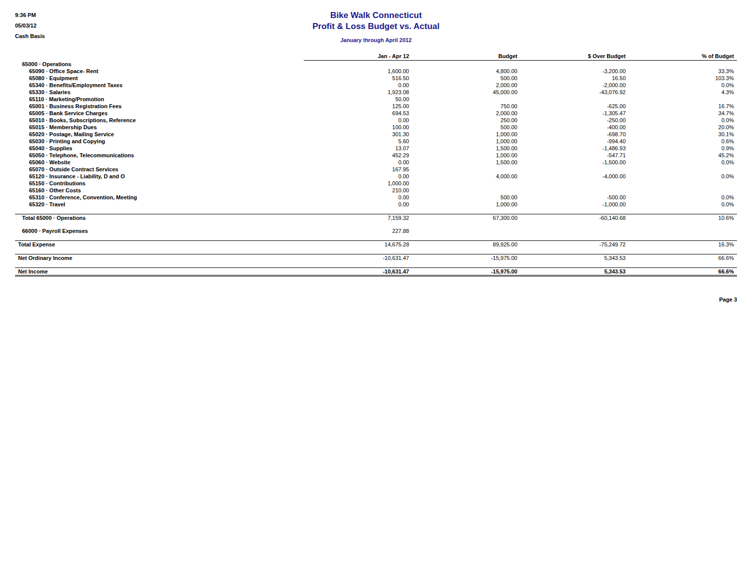9:36 PM
05/03/12
Cash Basis
Bike Walk Connecticut
Profit & Loss Budget vs. Actual
January through April 2012
| | Jan - Apr 12 | Budget | $ Over Budget | % of Budget |
| --- | --- | --- | --- | --- |
| 65000 · Operations | | | | |
| 65090 · Office Space- Rent | 1,600.00 | 4,800.00 | -3,200.00 | 33.3% |
| 65080 · Equipment | 516.50 | 500.00 | 16.50 | 103.3% |
| 65340 · Benefits/Employment Taxes | 0.00 | 2,000.00 | -2,000.00 | 0.0% |
| 65330 · Salaries | 1,923.08 | 45,000.00 | -43,076.92 | 4.3% |
| 65110 · Marketing/Promotion | 50.00 | | | |
| 65001 · Business Registration Fees | 125.00 | 750.00 | -625.00 | 16.7% |
| 65005 · Bank Service Charges | 694.53 | 2,000.00 | -1,305.47 | 34.7% |
| 65010 · Books, Subscriptions, Reference | 0.00 | 250.00 | -250.00 | 0.0% |
| 65015 · Membership Dues | 100.00 | 500.00 | -400.00 | 20.0% |
| 65020 · Postage, Mailing Service | 301.30 | 1,000.00 | -698.70 | 30.1% |
| 65030 · Printing and Copying | 5.60 | 1,000.00 | -994.40 | 0.6% |
| 65040 · Supplies | 13.07 | 1,500.00 | -1,486.93 | 0.9% |
| 65050 · Telephone, Telecommunications | 452.29 | 1,000.00 | -547.71 | 45.2% |
| 65060 · Website | 0.00 | 1,500.00 | -1,500.00 | 0.0% |
| 65070 · Outside Contract Services | 167.95 | | | |
| 65120 · Insurance - Liability, D and O | 0.00 | 4,000.00 | -4,000.00 | 0.0% |
| 65150 · Contributions | 1,000.00 | | | |
| 65160 · Other Costs | 210.00 | | | |
| 65310 · Conference, Convention, Meeting | 0.00 | 500.00 | -500.00 | 0.0% |
| 65320 · Travel | 0.00 | 1,000.00 | -1,000.00 | 0.0% |
| Total 65000 · Operations | 7,159.32 | 67,300.00 | -60,140.68 | 10.6% |
| 66000 · Payroll Expenses | 227.88 | | | |
| Total Expense | 14,675.28 | 89,925.00 | -75,249.72 | 16.3% |
| Net Ordinary Income | -10,631.47 | -15,975.00 | 5,343.53 | 66.6% |
| Net Income | -10,631.47 | -15,975.00 | 5,343.53 | 66.6% |
Page 3